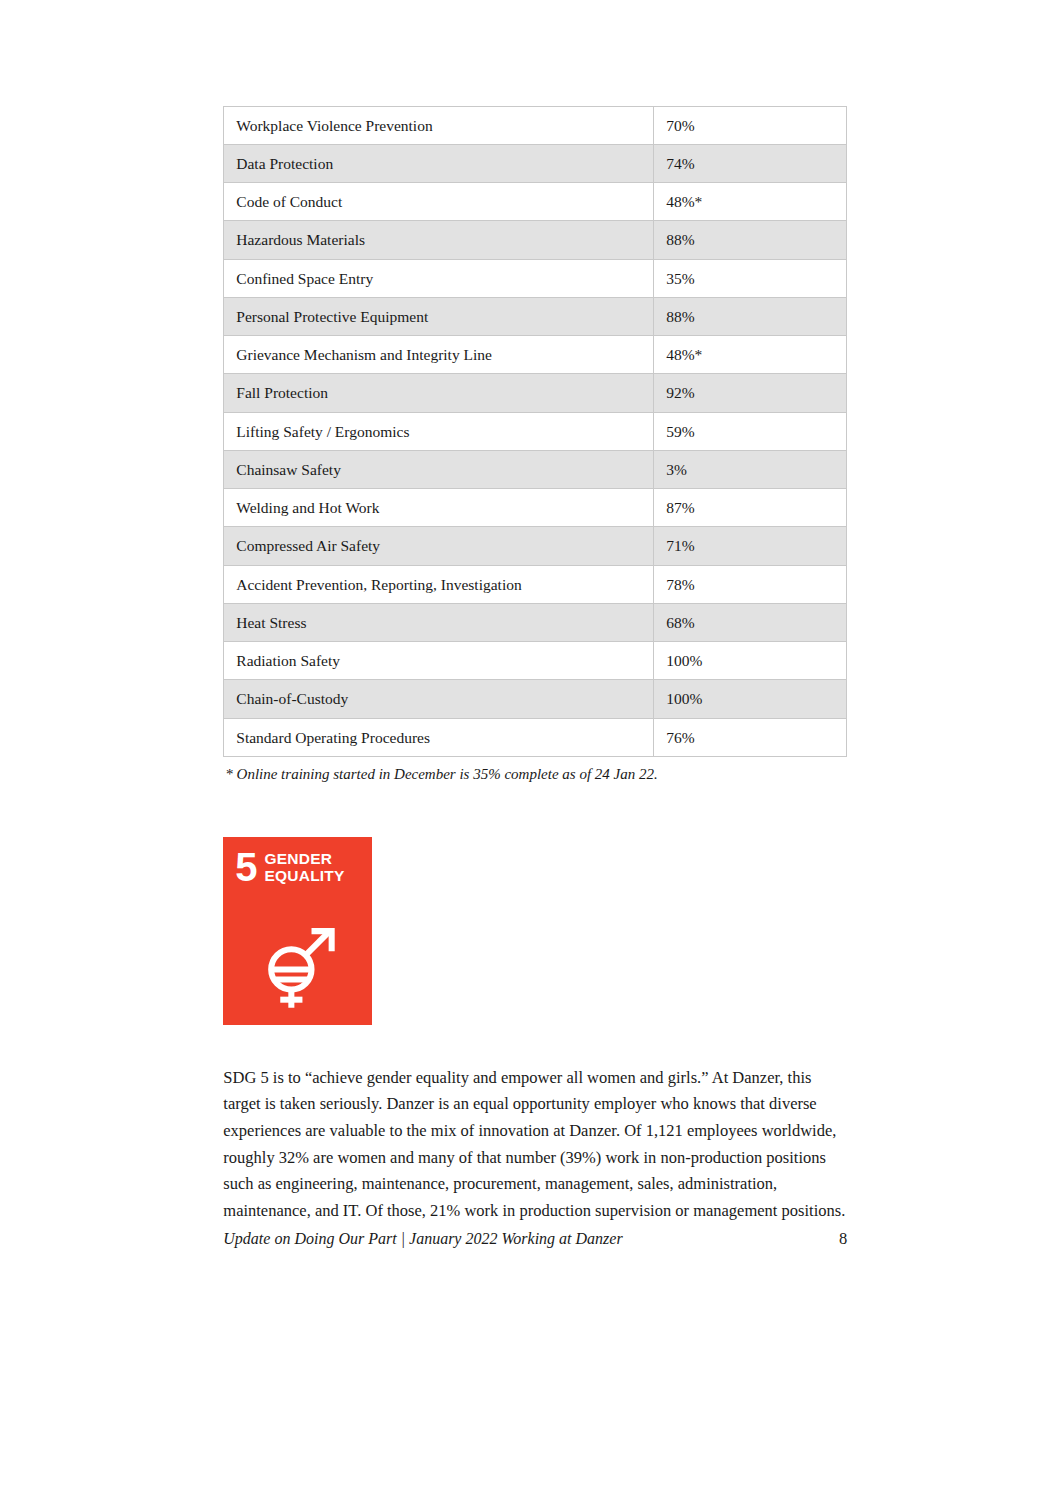| Workplace Violence Prevention | 70% |
| Data Protection | 74% |
| Code of Conduct | 48%* |
| Hazardous Materials | 88% |
| Confined Space Entry | 35% |
| Personal Protective Equipment | 88% |
| Grievance Mechanism and Integrity Line | 48%* |
| Fall Protection | 92% |
| Lifting Safety / Ergonomics | 59% |
| Chainsaw Safety | 3% |
| Welding and Hot Work | 87% |
| Compressed Air Safety | 71% |
| Accident Prevention, Reporting, Investigation | 78% |
| Heat Stress | 68% |
| Radiation Safety | 100% |
| Chain-of-Custody | 100% |
| Standard Operating Procedures | 76% |
* Online training started in December is 35% complete as of 24 Jan 22.
5 Gender
Equality
SDG 5 is to “achieve gender equality and empower all women and girls.” At Danzer, this target is taken seriously. Danzer is an equal opportunity employer who knows that diverse experiences are valuable to the mix of innovation at Danzer. Of 1,121 employees worldwide, roughly 32% are women and many of that number (39%) work in non-production positions such as engineering, maintenance, procurement, management, sales, administration, maintenance, and IT. Of those, 21% work in production supervision or management positions.
Update on Doing Our Part | January 2022 Working at Danzer 8